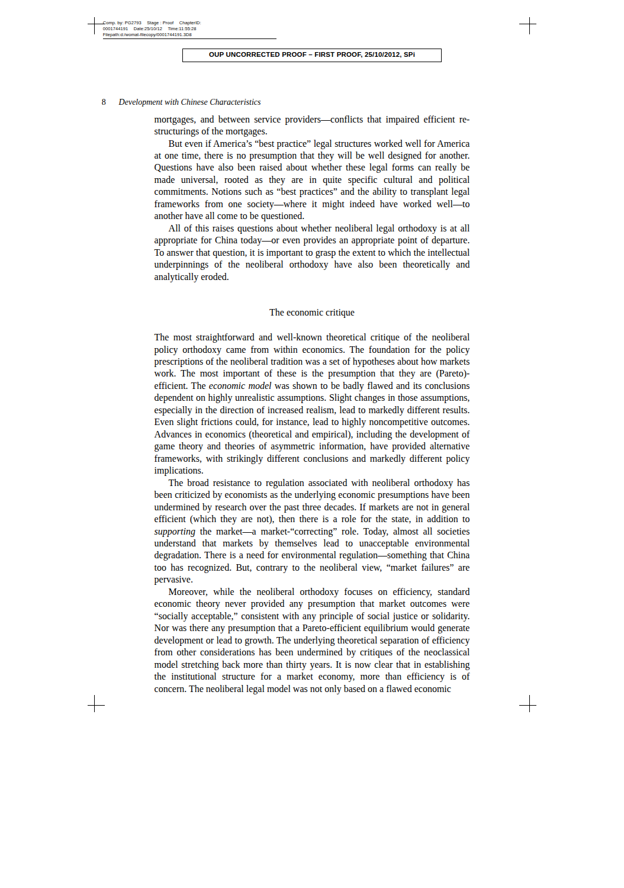Comp. by: PG2793 Stage : Proof ChapterID: 0001744191 Date:25/10/12 Time:11:55:28
Filepath:d:/womat-filecopy/0001744191.3D8
OUP UNCORRECTED PROOF – FIRST PROOF, 25/10/2012, SPi
8 Development with Chinese Characteristics
mortgages, and between service providers—conflicts that impaired efficient re-structurings of the mortgages.
But even if America’s “best practice” legal structures worked well for America at one time, there is no presumption that they will be well designed for another. Questions have also been raised about whether these legal forms can really be made universal, rooted as they are in quite specific cultural and political commitments. Notions such as “best practices” and the ability to transplant legal frameworks from one society—where it might indeed have worked well—to another have all come to be questioned.
All of this raises questions about whether neoliberal legal orthodoxy is at all appropriate for China today—or even provides an appropriate point of departure. To answer that question, it is important to grasp the extent to which the intellectual underpinnings of the neoliberal orthodoxy have also been theoretically and analytically eroded.
The economic critique
The most straightforward and well-known theoretical critique of the neoliberal policy orthodoxy came from within economics. The foundation for the policy prescriptions of the neoliberal tradition was a set of hypotheses about how markets work. The most important of these is the presumption that they are (Pareto)-efficient. The economic model was shown to be badly flawed and its conclusions dependent on highly unrealistic assumptions. Slight changes in those assumptions, especially in the direction of increased realism, lead to markedly different results. Even slight frictions could, for instance, lead to highly noncompetitive outcomes. Advances in economics (theoretical and empirical), including the development of game theory and theories of asymmetric information, have provided alternative frameworks, with strikingly different conclusions and markedly different policy implications.
The broad resistance to regulation associated with neoliberal orthodoxy has been criticized by economists as the underlying economic presumptions have been undermined by research over the past three decades. If markets are not in general efficient (which they are not), then there is a role for the state, in addition to supporting the market—a market-“correcting” role. Today, almost all societies understand that markets by themselves lead to unacceptable environmental degradation. There is a need for environmental regulation—something that China too has recognized. But, contrary to the neoliberal view, “market failures” are pervasive.
Moreover, while the neoliberal orthodoxy focuses on efficiency, standard economic theory never provided any presumption that market outcomes were “socially acceptable,” consistent with any principle of social justice or solidarity. Nor was there any presumption that a Pareto-efficient equilibrium would generate development or lead to growth. The underlying theoretical separation of efficiency from other considerations has been undermined by critiques of the neoclassical model stretching back more than thirty years. It is now clear that in establishing the institutional structure for a market economy, more than efficiency is of concern. The neoliberal legal model was not only based on a flawed economic